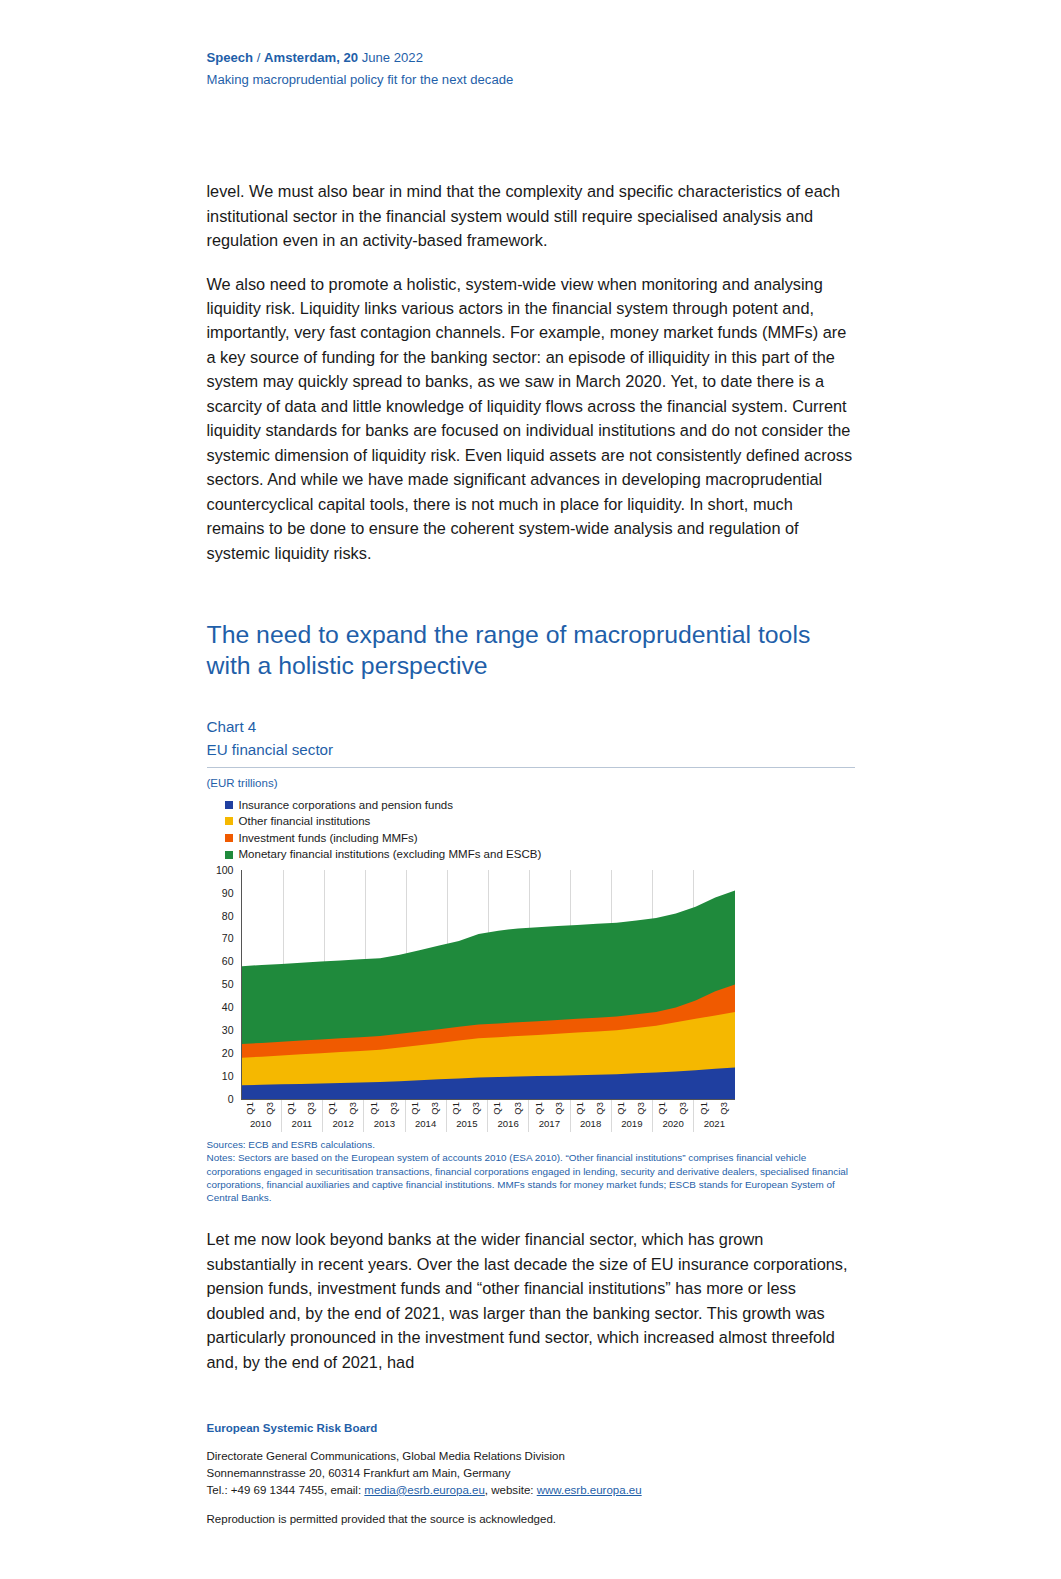Speech / Amsterdam, 20 June 2022
Making macroprudential policy fit for the next decade
level. We must also bear in mind that the complexity and specific characteristics of each institutional sector in the financial system would still require specialised analysis and regulation even in an activity-based framework.
We also need to promote a holistic, system-wide view when monitoring and analysing liquidity risk. Liquidity links various actors in the financial system through potent and, importantly, very fast contagion channels. For example, money market funds (MMFs) are a key source of funding for the banking sector: an episode of illiquidity in this part of the system may quickly spread to banks, as we saw in March 2020. Yet, to date there is a scarcity of data and little knowledge of liquidity flows across the financial system. Current liquidity standards for banks are focused on individual institutions and do not consider the systemic dimension of liquidity risk. Even liquid assets are not consistently defined across sectors. And while we have made significant advances in developing macroprudential countercyclical capital tools, there is not much in place for liquidity. In short, much remains to be done to ensure the coherent system-wide analysis and regulation of systemic liquidity risks.
The need to expand the range of macroprudential tools with a holistic perspective
Chart 4
EU financial sector
(EUR trillions)
Insurance corporations and pension funds
Other financial institutions
Investment funds (including MMFs)
Monetary financial institutions (excluding MMFs and ESCB)
100 90 80 70 60 50 40 30 20 10 0
Q1 Q3
2010
Q1 Q3
2011
Q1 Q3
2012
Q1 Q3
2013
Q1 Q3
2014
Q1 Q3
2015
Q1 Q3
2016
Q1 Q3
2017
Q1 Q3
2018
Q1 Q3
2019
Q1 Q3
2020
Q1 Q3
2021
Sources: ECB and ESRB calculations.
Notes: Sectors are based on the European system of accounts 2010 (ESA 2010). “Other financial institutions” comprises financial vehicle corporations engaged in securitisation transactions, financial corporations engaged in lending, security and derivative dealers, specialised financial corporations, financial auxiliaries and captive financial institutions. MMFs stands for money market funds; ESCB stands for European System of Central Banks.
Let me now look beyond banks at the wider financial sector, which has grown substantially in recent years. Over the last decade the size of EU insurance corporations, pension funds, investment funds and “other financial institutions” has more or less doubled and, by the end of 2021, was larger than the banking sector. This growth was particularly pronounced in the investment fund sector, which increased almost threefold and, by the end of 2021, had
European Systemic Risk Board
Directorate General Communications, Global Media Relations Division
Sonnemannstrasse 20, 60314 Frankfurt am Main, Germany
Tel.: +49 69 1344 7455, email: media@esrb.europa.eu, website: www.esrb.europa.eu
Reproduction is permitted provided that the source is acknowledged.